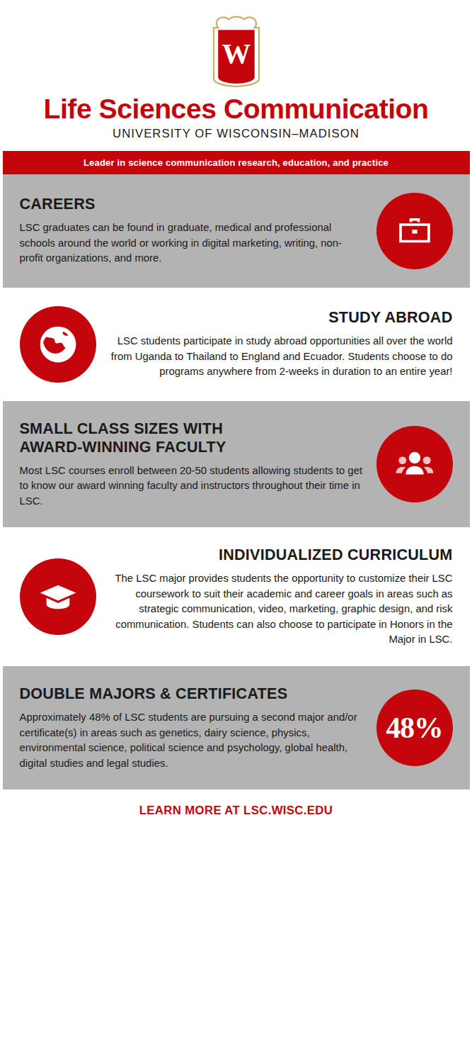W
Life Sciences Communication
UNIVERSITY OF WISCONSIN–MADISON
Leader in science communication research, education, and practice
Careers
LSC graduates can be found in graduate, medical and professional schools around the world or working in digital marketing, writing, non-profit organizations, and more.
Study Abroad
LSC students participate in study abroad opportunities all over the world from Uganda to Thailand to England and Ecuador. Students choose to do programs anywhere from 2-weeks in duration to an entire year!
Small Class Sizes with
Award-Winning Faculty
Most LSC courses enroll between 20-50 students allowing students to get to know our award winning faculty and instructors throughout their time in LSC.
Individualized Curriculum
The LSC major provides students the opportunity to customize their LSC coursework to suit their academic and career goals in areas such as strategic communication, video, marketing, graphic design, and risk communication. Students can also choose to participate in Honors in the Major in LSC.
Double Majors & Certificates
Approximately 48% of LSC students are pursuing a second major and/or certificate(s) in areas such as genetics, dairy science, physics, environmental science, political science and psychology, global health, digital studies and legal studies.
48%
LEARN MORE AT LSC.WISC.EDU